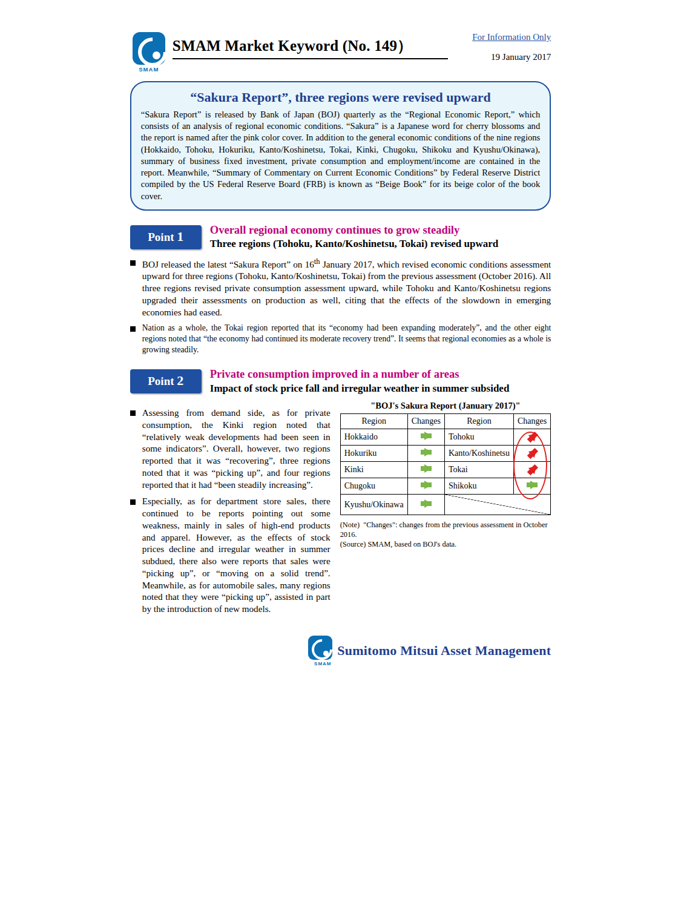SMAM
SMAM Market Keyword (No. 149）
For Information Only
19 January 2017
“Sakura Report”, three regions were revised upward
“Sakura Report” is released by Bank of Japan (BOJ) quarterly as the “Regional Economic Report,” which consists of an analysis of regional economic conditions. “Sakura” is a Japanese word for cherry blossoms and the report is named after the pink color cover. In addition to the general economic conditions of the nine regions (Hokkaido, Tohoku, Hokuriku, Kanto/Koshinetsu, Tokai, Kinki, Chugoku, Shikoku and Kyushu/Okinawa), summary of business fixed investment, private consumption and employment/income are contained in the report. Meanwhile, “Summary of Commentary on Current Economic Conditions” by Federal Reserve District compiled by the US Federal Reserve Board (FRB) is known as “Beige Book” for its beige color of the book cover.
Point 1
Overall regional economy continues to grow steadily
Three regions (Tohoku, Kanto/Koshinetsu, Tokai) revised upward
BOJ released the latest “Sakura Report” on 16th January 2017, which revised economic conditions assessment upward for three regions (Tohoku, Kanto/Koshinetsu, Tokai) from the previous assessment (October 2016). All three regions revised private consumption assessment upward, while Tohoku and Kanto/Koshinetsu regions upgraded their assessments on production as well, citing that the effects of the slowdown in emerging economies had eased.
Nation as a whole, the Tokai region reported that its “economy had been expanding moderately”, and the other eight regions noted that “the economy had continued its moderate recovery trend”. It seems that regional economies as a whole is growing steadily.
Point 2
Private consumption improved in a number of areas
Impact of stock price fall and irregular weather in summer subsided
Assessing from demand side, as for private consumption, the Kinki region noted that “relatively weak developments had been seen in some indicators”. Overall, however, two regions reported that it was “recovering”, three regions noted that it was “picking up”, and four regions reported that it had “been steadily increasing”.
Especially, as for department store sales, there continued to be reports pointing out some weakness, mainly in sales of high-end products and apparel. However, as the effects of stock prices decline and irregular weather in summer subdued, there also were reports that sales were “picking up”, or “moving on a solid trend”. Meanwhile, as for automobile sales, many regions noted that they were “picking up”, assisted in part by the introduction of new models.
"BOJ's Sakura Report (January 2017)"
| Region | Changes | Region | Changes |
| --- | --- | --- | --- |
| Hokkaido | | Tohoku | |
| Hokuriku | | Kanto/Koshinetsu | |
| Kinki | | Tokai | |
| Chugoku | | Shikoku | |
| Kyushu/Okinawa | | |
(Note) "Changes": changes from the previous assessment in October 2016.
(Source) SMAM, based on BOJ's data.
SMAM
Sumitomo Mitsui Asset Management